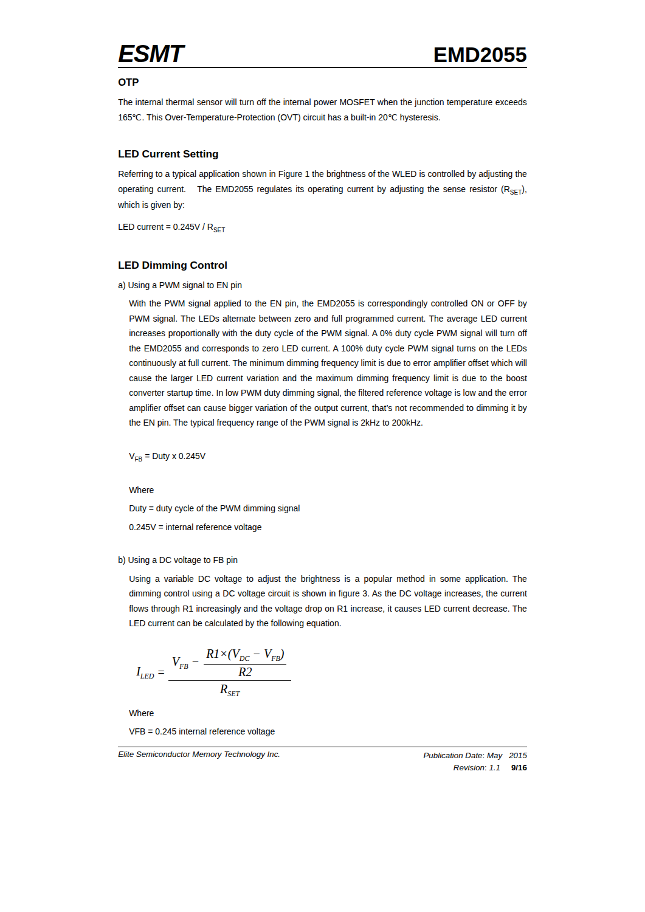ESMT
EMD2055
OTP
The internal thermal sensor will turn off the internal power MOSFET when the junction temperature exceeds 165℃. This Over-Temperature-Protection (OVT) circuit has a built-in 20℃ hysteresis.
LED Current Setting
Referring to a typical application shown in Figure 1 the brightness of the WLED is controlled by adjusting the operating current. The EMD2055 regulates its operating current by adjusting the sense resistor (RSET), which is given by:
LED current = 0.245V / RSET
LED Dimming Control
a) Using a PWM signal to EN pin
With the PWM signal applied to the EN pin, the EMD2055 is correspondingly controlled ON or OFF by PWM signal. The LEDs alternate between zero and full programmed current. The average LED current increases proportionally with the duty cycle of the PWM signal. A 0% duty cycle PWM signal will turn off the EMD2055 and corresponds to zero LED current. A 100% duty cycle PWM signal turns on the LEDs continuously at full current. The minimum dimming frequency limit is due to error amplifier offset which will cause the larger LED current variation and the maximum dimming frequency limit is due to the boost converter startup time. In low PWM duty dimming signal, the filtered reference voltage is low and the error amplifier offset can cause bigger variation of the output current, that’s not recommended to dimming it by the EN pin. The typical frequency range of the PWM signal is 2kHz to 200kHz.
VFB = Duty x 0.245V
Where
Duty = duty cycle of the PWM dimming signal
0.245V = internal reference voltage
b) Using a DC voltage to FB pin
Using a variable DC voltage to adjust the brightness is a popular method in some application. The dimming control using a DC voltage circuit is shown in figure 3. As the DC voltage increases, the current flows through R1 increasingly and the voltage drop on R1 increase, it causes LED current decrease. The LED current can be calculated by the following equation.
ILED = VFB − R1×(VDC − VFB) R2 RSET
Where
VFB = 0.245 internal reference voltage
Elite Semiconductor Memory Technology Inc.
Publication Date: May 2015
Revision: 1.19/16